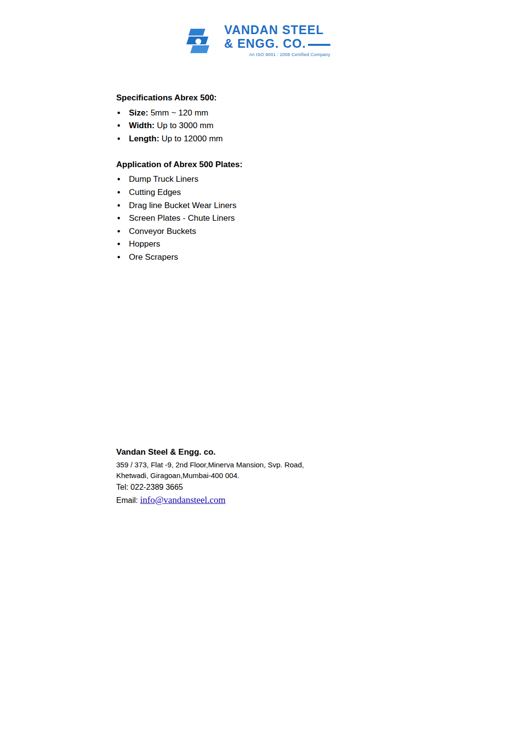VANDAN STEEL
& ENGG. CO.
An ISO 9001 : 2008 Certified Company
Specifications Abrex 500:
Size: 5mm ~ 120 mm
Width: Up to 3000 mm
Length: Up to 12000 mm
Application of Abrex 500 Plates:
Dump Truck Liners
Cutting Edges
Drag line Bucket Wear Liners
Screen Plates - Chute Liners
Conveyor Buckets
Hoppers
Ore Scrapers
Vandan Steel & Engg. co.
359 / 373, Flat -9, 2nd Floor,Minerva Mansion, Svp. Road,
Khetwadi, Giragoan,Mumbai-400 004.
Tel: 022-2389 3665
Email: info@vandansteel.com